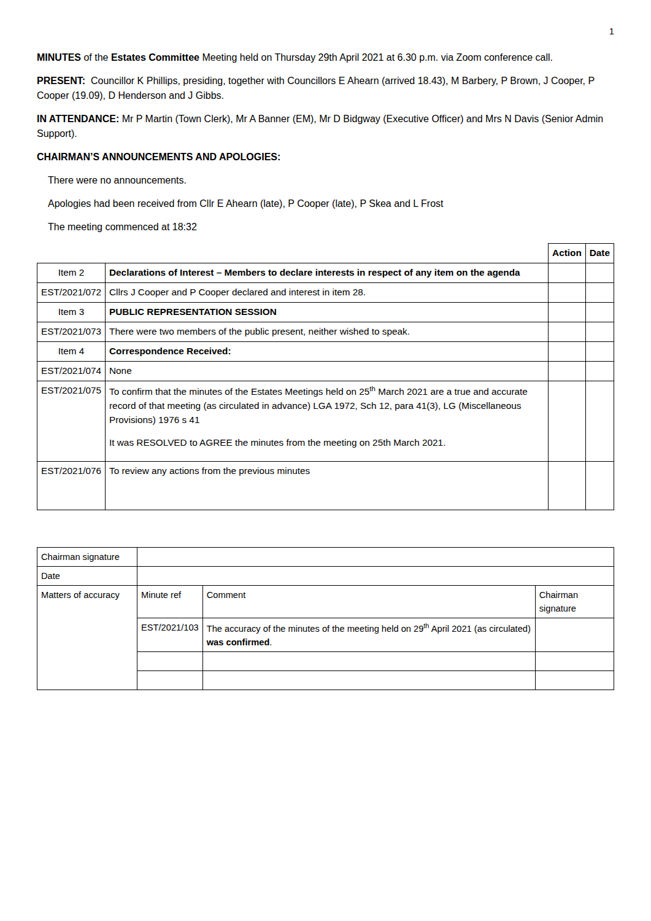1
MINUTES of the Estates Committee Meeting held on Thursday 29th April 2021 at 6.30 p.m. via Zoom conference call.
PRESENT: Councillor K Phillips, presiding, together with Councillors E Ahearn (arrived 18.43), M Barbery, P Brown, J Cooper, P Cooper (19.09), D Henderson and J Gibbs.
IN ATTENDANCE: Mr P Martin (Town Clerk), Mr A Banner (EM), Mr D Bidgway (Executive Officer) and Mrs N Davis (Senior Admin Support).
CHAIRMAN’S ANNOUNCEMENTS AND APOLOGIES:
There were no announcements.
Apologies had been received from Cllr E Ahearn (late), P Cooper (late), P Skea and L Frost
The meeting commenced at 18:32
| | | Action | Date |
| Item 2 | Declarations of Interest – Members to declare interests in respect of any item on the agenda | | |
| EST/2021/072 | Cllrs J Cooper and P Cooper declared and interest in item 28. | | |
| Item 3 | PUBLIC REPRESENTATION SESSION | | |
| EST/2021/073 | There were two members of the public present, neither wished to speak. | | |
| Item 4 | Correspondence Received: | | |
| EST/2021/074 | None | | |
| EST/2021/075 | To confirm that the minutes of the Estates Meetings held on 25 th March 2021 are a true and accurate record of that meeting (as circulated in advance) LGA 1972, Sch 12, para 41(3), LG (Miscellaneous Provisions) 1976 s 41 It was RESOLVED to AGREE the minutes from the meeting on 25th March 2021. | | |
| EST/2021/076 | To review any actions from the previous minutes | | |
| Chairman signature | |
| Date | |
| Matters of accuracy | Minute ref | Comment | Chairman signature |
| EST/2021/103 | The accuracy of the minutes of the meeting held on 29 th April 2021 (as circulated) was confirmed . | |